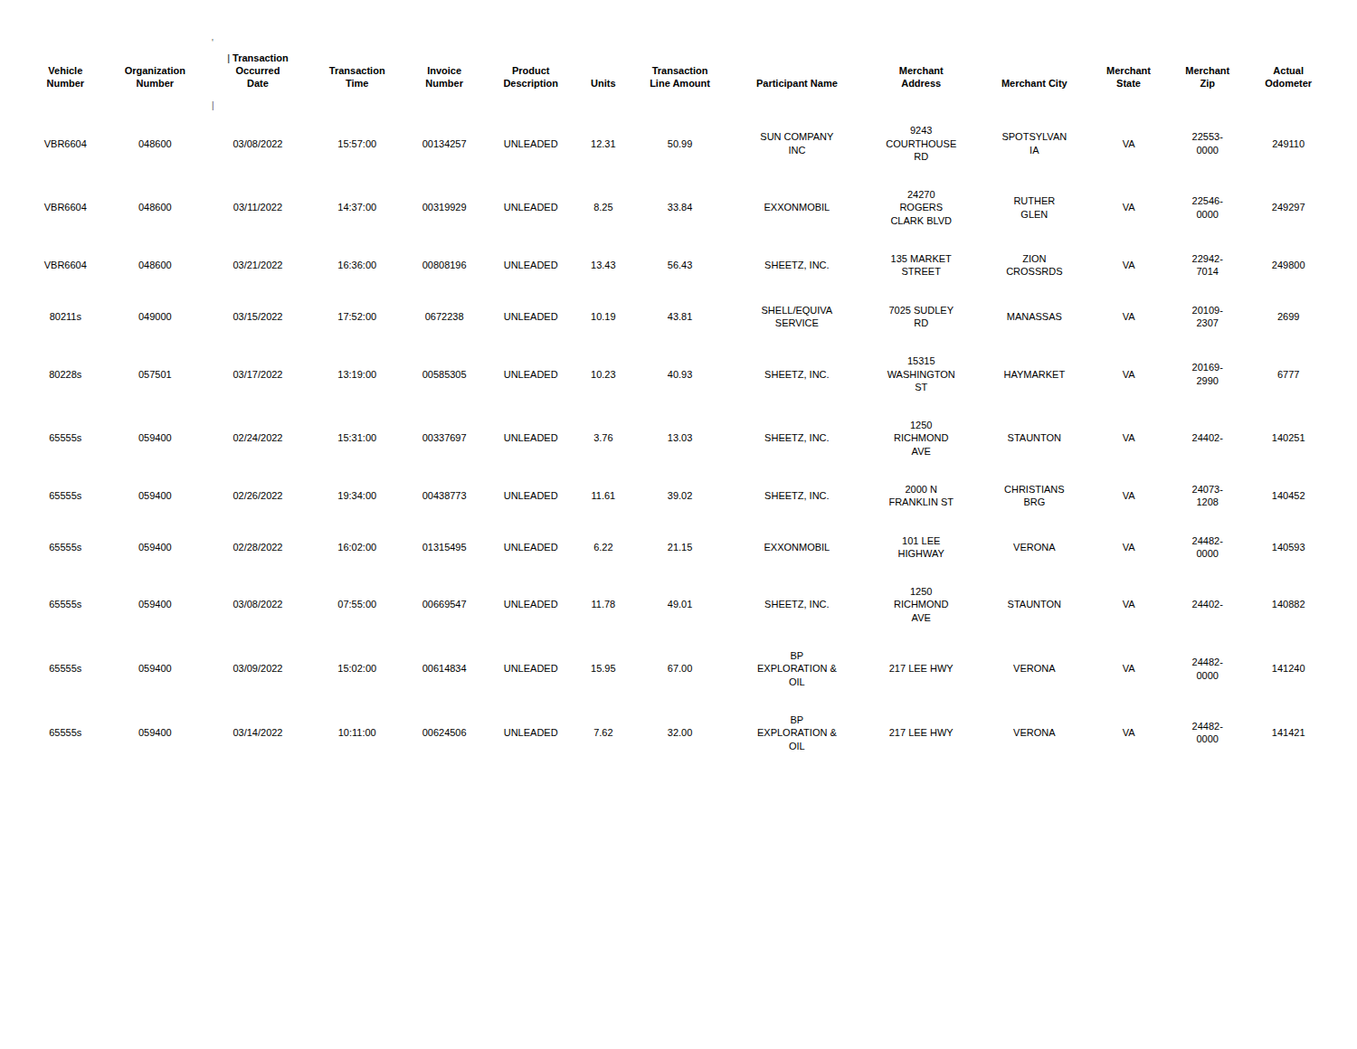| | | ' | | | | | | | | | | | |
| --- | --- | --- | --- | --- | --- | --- | --- | --- | --- | --- | --- | --- | --- |
| Vehicle Number | Organization Number | / Transaction Occurred Date | Transaction Time | Invoice Number | Product Description | Units | Transaction Line Amount | Participant Name | Merchant Address | Merchant City | Merchant State | Merchant Zip | Actual Odometer |
| | | / | | | | | | | | | | | |
| VBR6604 | 048600 | 03/08/2022 | 15:57:00 | 00134257 | UNLEADED | 12.31 | 50.99 | SUN COMPANY INC | 9243 COURTHOUSE RD | SPOTSYLVAN IA | VA | 22553- 0000 | 249110 |
| VBR6604 | 048600 | 03/11/2022 | 14:37:00 | 00319929 | UNLEADED | 8.25 | 33.84 | EXXONMOBIL | 24270 ROGERS CLARK BLVD | RUTHER GLEN | VA | 22546- 0000 | 249297 |
| VBR6604 | 048600 | 03/21/2022 | 16:36:00 | 00808196 | UNLEADED | 13.43 | 56.43 | SHEETZ, INC. | 135 MARKET STREET | ZION CROSSRDS | VA | 22942- 7014 | 249800 |
| 80211s | 049000 | 03/15/2022 | 17:52:00 | 0672238 | UNLEADED | 10.19 | 43.81 | SHELL/EQUIVA SERVICE | 7025 SUDLEY RD | MANASSAS | VA | 20109- 2307 | 2699 |
| 80228s | 057501 | 03/17/2022 | 13:19:00 | 00585305 | UNLEADED | 10.23 | 40.93 | SHEETZ, INC. | 15315 WASHINGTON ST | HAYMARKET | VA | 20169- 2990 | 6777 |
| 65555s | 059400 | 02/24/2022 | 15:31:00 | 00337697 | UNLEADED | 3.76 | 13.03 | SHEETZ, INC. | 1250 RICHMOND AVE | STAUNTON | VA | 24402- | 140251 |
| 65555s | 059400 | 02/26/2022 | 19:34:00 | 00438773 | UNLEADED | 11.61 | 39.02 | SHEETZ, INC. | 2000 N FRANKLIN ST | CHRISTIANS BRG | VA | 24073- 1208 | 140452 |
| 65555s | 059400 | 02/28/2022 | 16:02:00 | 01315495 | UNLEADED | 6.22 | 21.15 | EXXONMOBIL | 101 LEE HIGHWAY | VERONA | VA | 24482- 0000 | 140593 |
| 65555s | 059400 | 03/08/2022 | 07:55:00 | 00669547 | UNLEADED | 11.78 | 49.01 | SHEETZ, INC. | 1250 RICHMOND AVE | STAUNTON | VA | 24402- | 140882 |
| 65555s | 059400 | 03/09/2022 | 15:02:00 | 00614834 | UNLEADED | 15.95 | 67.00 | BP EXPLORATION & OIL | 217 LEE HWY | VERONA | VA | 24482- 0000 | 141240 |
| 65555s | 059400 | 03/14/2022 | 10:11:00 | 00624506 | UNLEADED | 7.62 | 32.00 | BP EXPLORATION & OIL | 217 LEE HWY | VERONA | VA | 24482- 0000 | 141421 |